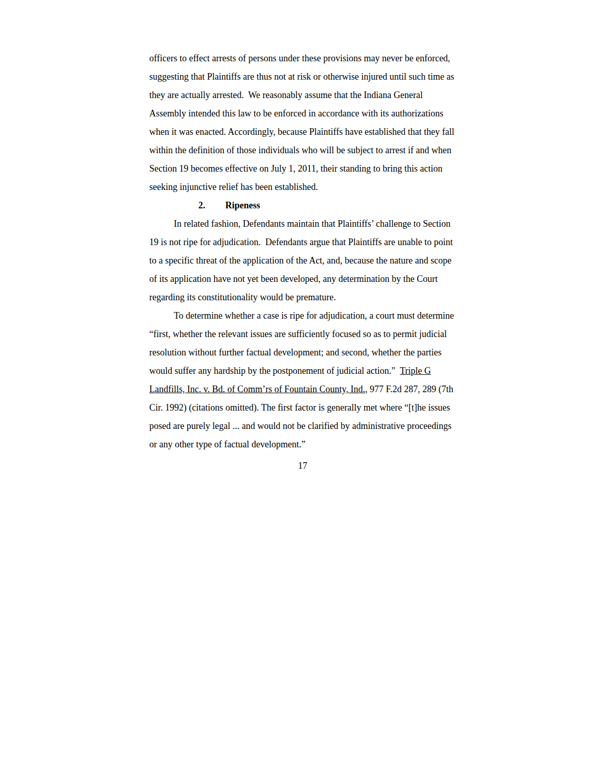officers to effect arrests of persons under these provisions may never be enforced, suggesting that Plaintiffs are thus not at risk or otherwise injured until such time as they are actually arrested. We reasonably assume that the Indiana General Assembly intended this law to be enforced in accordance with its authorizations when it was enacted. Accordingly, because Plaintiffs have established that they fall within the definition of those individuals who will be subject to arrest if and when Section 19 becomes effective on July 1, 2011, their standing to bring this action seeking injunctive relief has been established.
2. Ripeness
In related fashion, Defendants maintain that Plaintiffs’ challenge to Section 19 is not ripe for adjudication. Defendants argue that Plaintiffs are unable to point to a specific threat of the application of the Act, and, because the nature and scope of its application have not yet been developed, any determination by the Court regarding its constitutionality would be premature.
To determine whether a case is ripe for adjudication, a court must determine “first, whether the relevant issues are sufficiently focused so as to permit judicial resolution without further factual development; and second, whether the parties would suffer any hardship by the postponement of judicial action.” Triple G Landfills, Inc. v. Bd. of Comm’rs of Fountain County, Ind., 977 F.2d 287, 289 (7th Cir. 1992) (citations omitted). The first factor is generally met where “[t]he issues posed are purely legal ... and would not be clarified by administrative proceedings or any other type of factual development.”
17